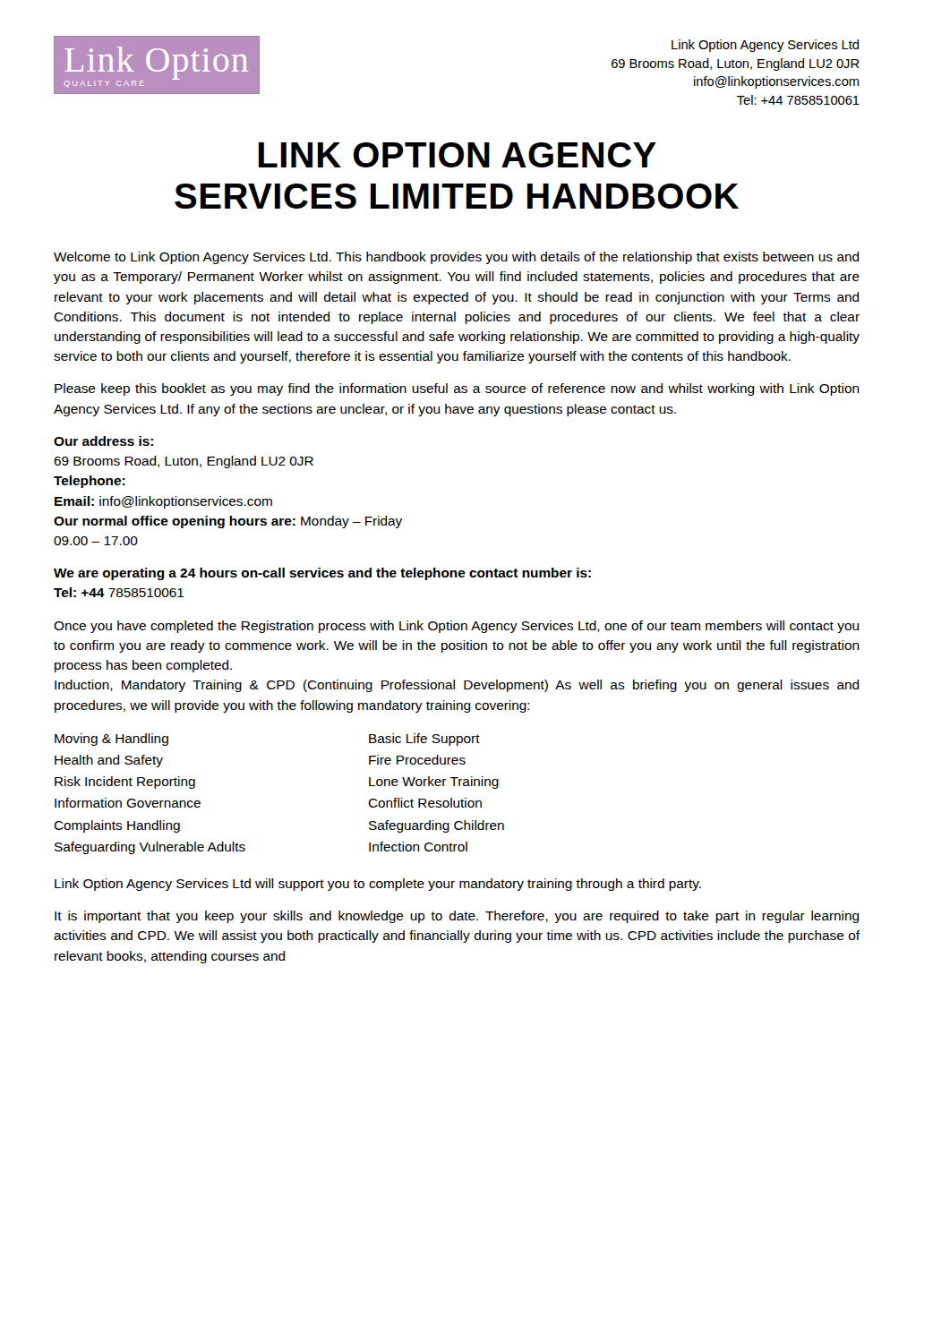Link Option QUALITY CARE
Link Option Agency Services Ltd
69 Brooms Road, Luton, England LU2 0JR
info@linkoptionservices.com
Tel: +44 7858510061
LINK OPTION AGENCY
SERVICES LIMITED HANDBOOK
Welcome to Link Option Agency Services Ltd. This handbook provides you with details of the relationship that exists between us and you as a Temporary/ Permanent Worker whilst on assignment. You will find included statements, policies and procedures that are relevant to your work placements and will detail what is expected of you. It should be read in conjunction with your Terms and Conditions. This document is not intended to replace internal policies and procedures of our clients. We feel that a clear understanding of responsibilities will lead to a successful and safe working relationship. We are committed to providing a high-quality service to both our clients and yourself, therefore it is essential you familiarize yourself with the contents of this handbook.
Please keep this booklet as you may find the information useful as a source of reference now and whilst working with Link Option Agency Services Ltd. If any of the sections are unclear, or if you have any questions please contact us.
Our address is:
69 Brooms Road, Luton, England LU2 0JR
Telephone:
Email: info@linkoptionservices.com
Our normal office opening hours are: Monday – Friday
09.00 – 17.00
We are operating a 24 hours on-call services and the telephone contact number is:
Tel: +44 7858510061
Once you have completed the Registration process with Link Option Agency Services Ltd, one of our team members will contact you to confirm you are ready to commence work. We will be in the position to not be able to offer you any work until the full registration process has been completed.
Induction, Mandatory Training & CPD (Continuing Professional Development) As well as briefing you on general issues and procedures, we will provide you with the following mandatory training covering:
| Moving & Handling | Basic Life Support |
| Health and Safety | Fire Procedures |
| Risk Incident Reporting | Lone Worker Training |
| Information Governance | Conflict Resolution |
| Complaints Handling | Safeguarding Children |
| Safeguarding Vulnerable Adults | Infection Control |
Link Option Agency Services Ltd will support you to complete your mandatory training through a third party.
It is important that you keep your skills and knowledge up to date. Therefore, you are required to take part in regular learning activities and CPD. We will assist you both practically and financially during your time with us. CPD activities include the purchase of relevant books, attending courses and